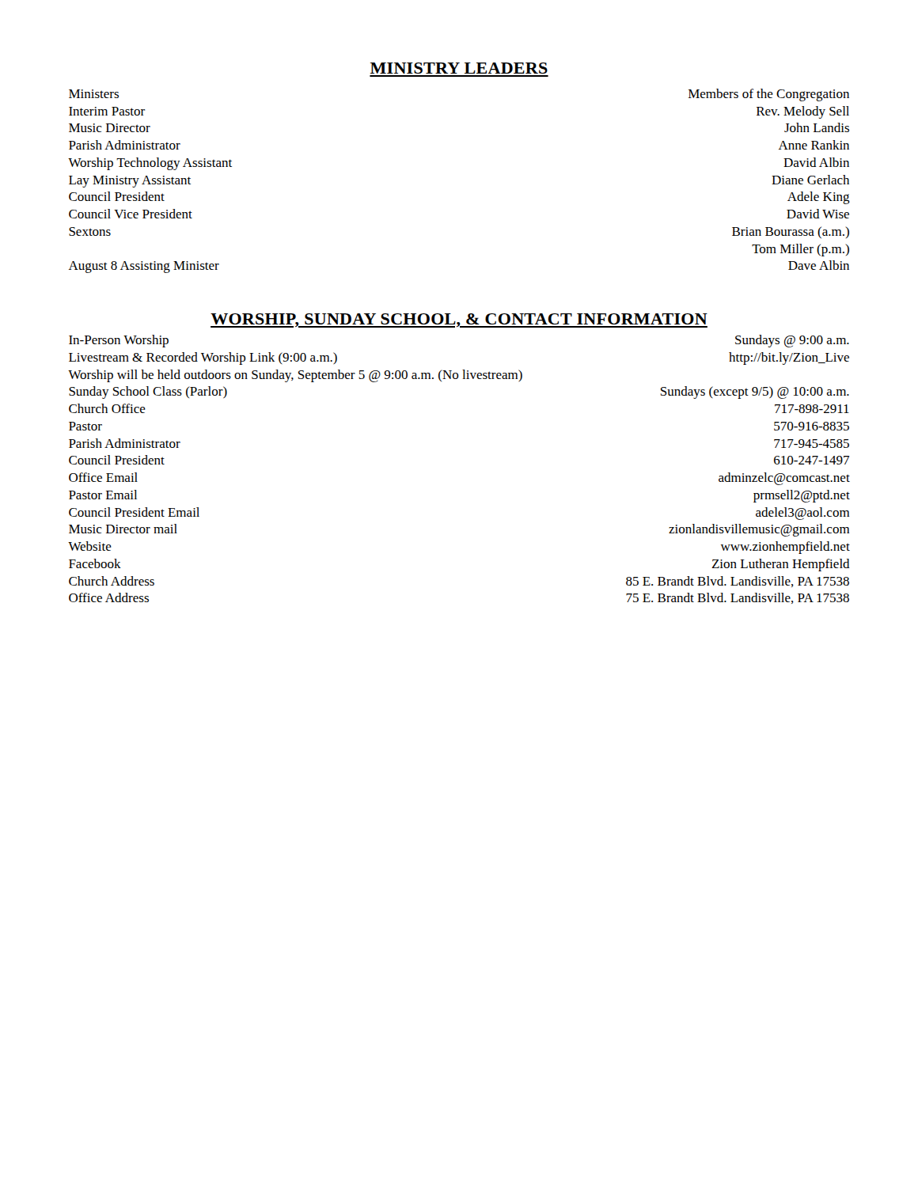MINISTRY LEADERS
| Ministers | Members of the Congregation |
| Interim Pastor | Rev. Melody Sell |
| Music Director | John Landis |
| Parish Administrator | Anne Rankin |
| Worship Technology Assistant | David Albin |
| Lay Ministry Assistant | Diane Gerlach |
| Council President | Adele King |
| Council Vice President | David Wise |
| Sextons | Brian Bourassa (a.m.) |
| | Tom Miller (p.m.) |
| August 8 Assisting Minister | Dave Albin |
WORSHIP, SUNDAY SCHOOL, & CONTACT INFORMATION
| In-Person Worship | Sundays @ 9:00 a.m. |
| Livestream & Recorded Worship Link (9:00 a.m.) | http://bit.ly/Zion_Live |
| Worship will be held outdoors on Sunday, September 5 @ 9:00 a.m. (No livestream) |
| Sunday School Class (Parlor) | Sundays (except 9/5) @ 10:00 a.m. |
| Church Office | 717-898-2911 |
| Pastor | 570-916-8835 |
| Parish Administrator | 717-945-4585 |
| Council President | 610-247-1497 |
| Office Email | adminzelc@comcast.net |
| Pastor Email | prmsell2@ptd.net |
| Council President Email | adelel3@aol.com |
| Music Director mail | zionlandisvillemusic@gmail.com |
| Website | www.zionhempfield.net |
| Facebook | Zion Lutheran Hempfield |
| Church Address | 85 E. Brandt Blvd. Landisville, PA 17538 |
| Office Address | 75 E. Brandt Blvd. Landisville, PA 17538 |